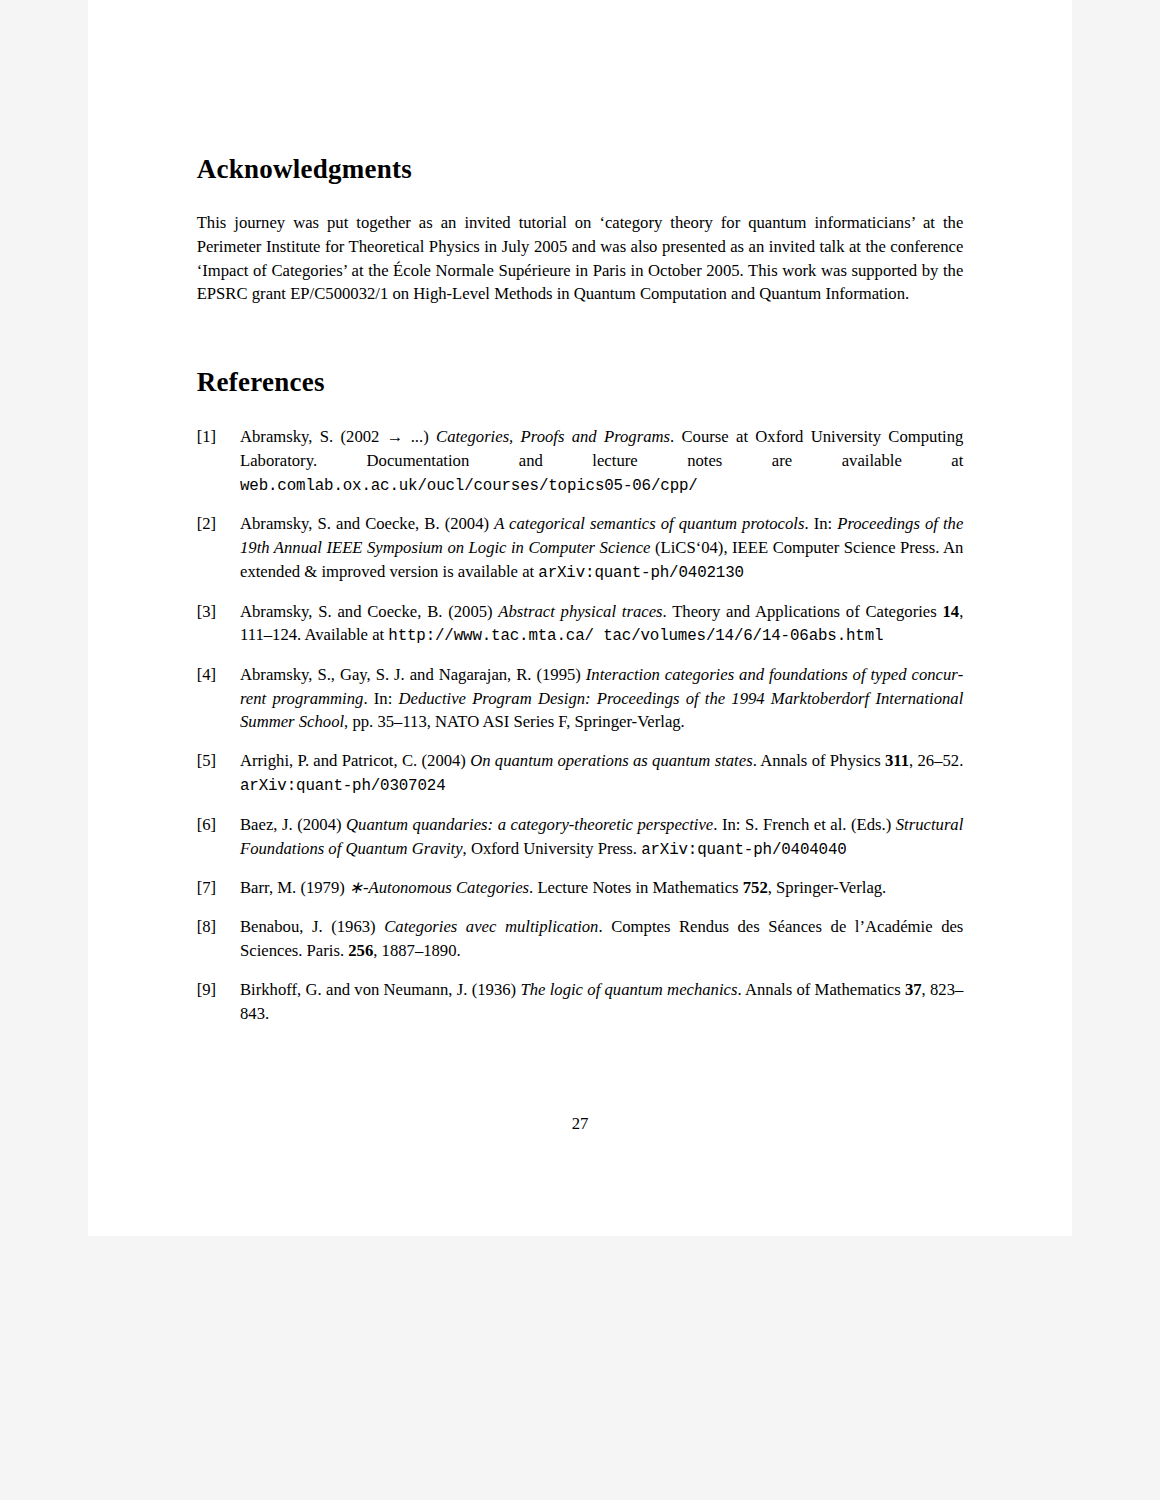Acknowledgments
This journey was put together as an invited tutorial on ‘category theory for quantum informaticians’ at the Perimeter Institute for Theoretical Physics in July 2005 and was also presented as an invited talk at the conference ‘Impact of Categories’ at the École Normale Supérieure in Paris in October 2005. This work was supported by the EPSRC grant EP/C500032/1 on High-Level Methods in Quantum Computation and Quantum Information.
References
Abramsky, S. (2002 → ...) Categories, Proofs and Programs. Course at Oxford University Computing Laboratory. Documentation and lecture notes are available at web.comlab.ox.ac.uk/oucl/courses/topics05-06/cpp/
Abramsky, S. and Coecke, B. (2004) A categorical semantics of quantum protocols. In: Proceedings of the 19th Annual IEEE Symposium on Logic in Computer Science (LiCS‘04), IEEE Computer Science Press. An extended & improved version is available at arXiv:quant-ph/0402130
Abramsky, S. and Coecke, B. (2005) Abstract physical traces. Theory and Applications of Categories 14, 111–124. Available at http://www.tac.mta.ca/ tac/volumes/14/6/14-06abs.html
Abramsky, S., Gay, S. J. and Nagarajan, R. (1995) Interaction categories and foundations of typed concurrent programming. In: Deductive Program Design: Proceedings of the 1994 Marktoberdorf International Summer School, pp. 35–113, NATO ASI Series F, Springer-Verlag.
Arrighi, P. and Patricot, C. (2004) On quantum operations as quantum states. Annals of Physics 311, 26–52. arXiv:quant-ph/0307024
Baez, J. (2004) Quantum quandaries: a category-theoretic perspective. In: S. French et al. (Eds.) Structural Foundations of Quantum Gravity, Oxford University Press. arXiv:quant-ph/0404040
Barr, M. (1979) ∗-Autonomous Categories. Lecture Notes in Mathematics 752, Springer-Verlag.
Benabou, J. (1963) Categories avec multiplication. Comptes Rendus des Séances de l’Académie des Sciences. Paris. 256, 1887–1890.
Birkhoff, G. and von Neumann, J. (1936) The logic of quantum mechanics. Annals of Mathematics 37, 823–843.
27